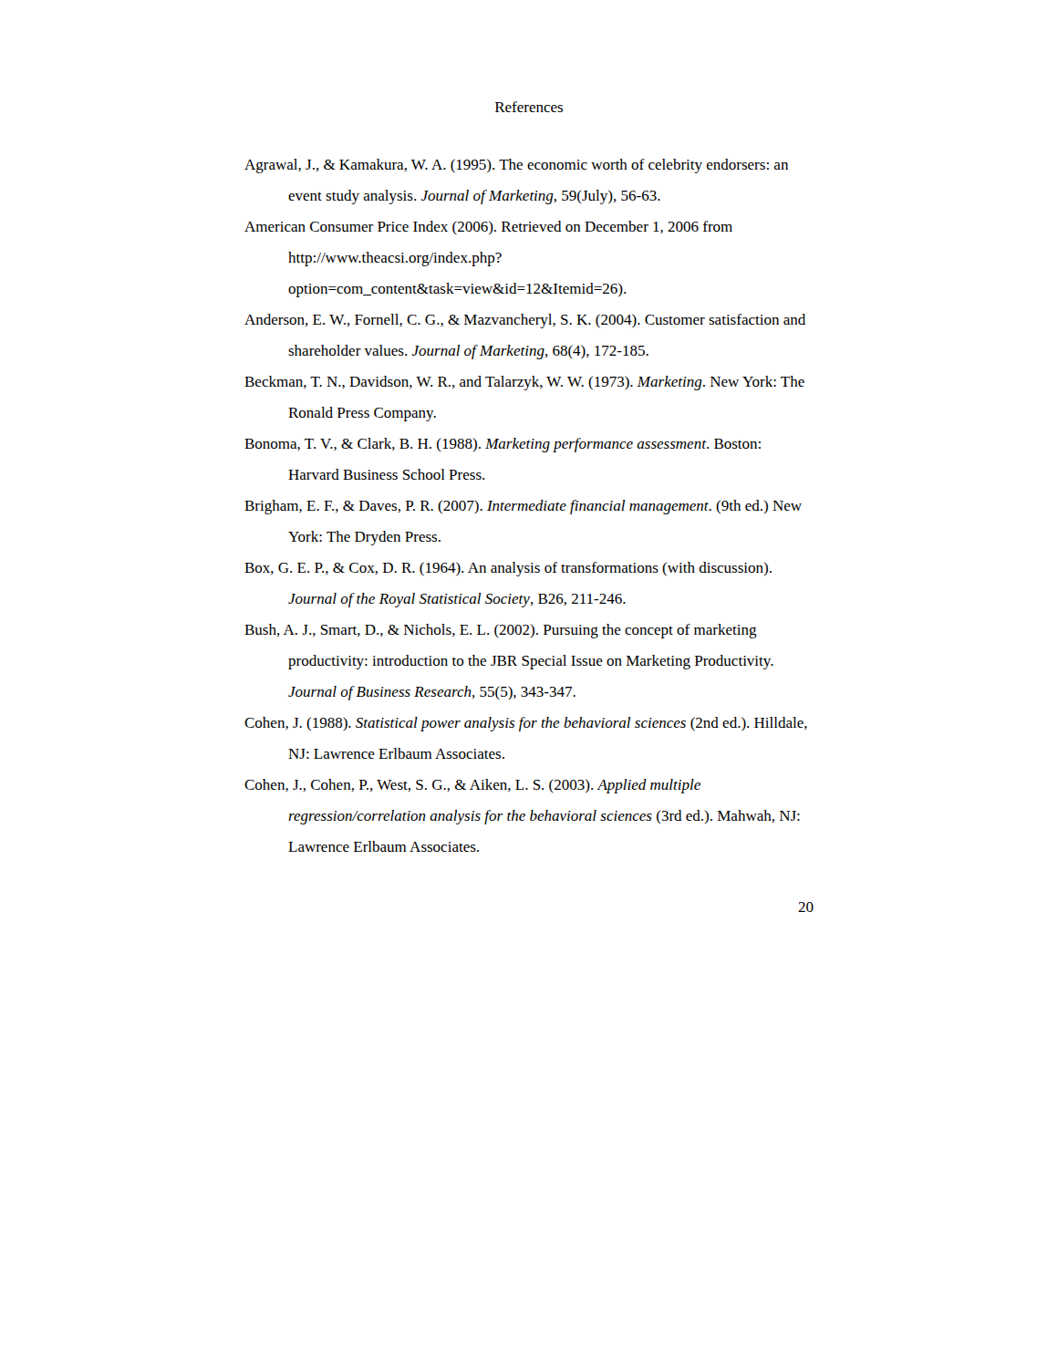References
Agrawal, J., & Kamakura, W. A. (1995). The economic worth of celebrity endorsers: an event study analysis. Journal of Marketing, 59(July), 56-63.
American Consumer Price Index (2006). Retrieved on December 1, 2006 from http://www.theacsi.org/index.php?option=com_content&task=view&id=12&Itemid=26).
Anderson, E. W., Fornell, C. G., & Mazvancheryl, S. K. (2004). Customer satisfaction and shareholder values. Journal of Marketing, 68(4), 172-185.
Beckman, T. N., Davidson, W. R., and Talarzyk, W. W. (1973). Marketing. New York: The Ronald Press Company.
Bonoma, T. V., & Clark, B. H. (1988). Marketing performance assessment. Boston: Harvard Business School Press.
Brigham, E. F., & Daves, P. R. (2007). Intermediate financial management. (9th ed.) New York: The Dryden Press.
Box, G. E. P., & Cox, D. R. (1964). An analysis of transformations (with discussion). Journal of the Royal Statistical Society, B26, 211-246.
Bush, A. J., Smart, D., & Nichols, E. L. (2002). Pursuing the concept of marketing productivity: introduction to the JBR Special Issue on Marketing Productivity. Journal of Business Research, 55(5), 343-347.
Cohen, J. (1988). Statistical power analysis for the behavioral sciences (2nd ed.). Hilldale, NJ: Lawrence Erlbaum Associates.
Cohen, J., Cohen, P., West, S. G., & Aiken, L. S. (2003). Applied multiple regression/correlation analysis for the behavioral sciences (3rd ed.). Mahwah, NJ: Lawrence Erlbaum Associates.
20